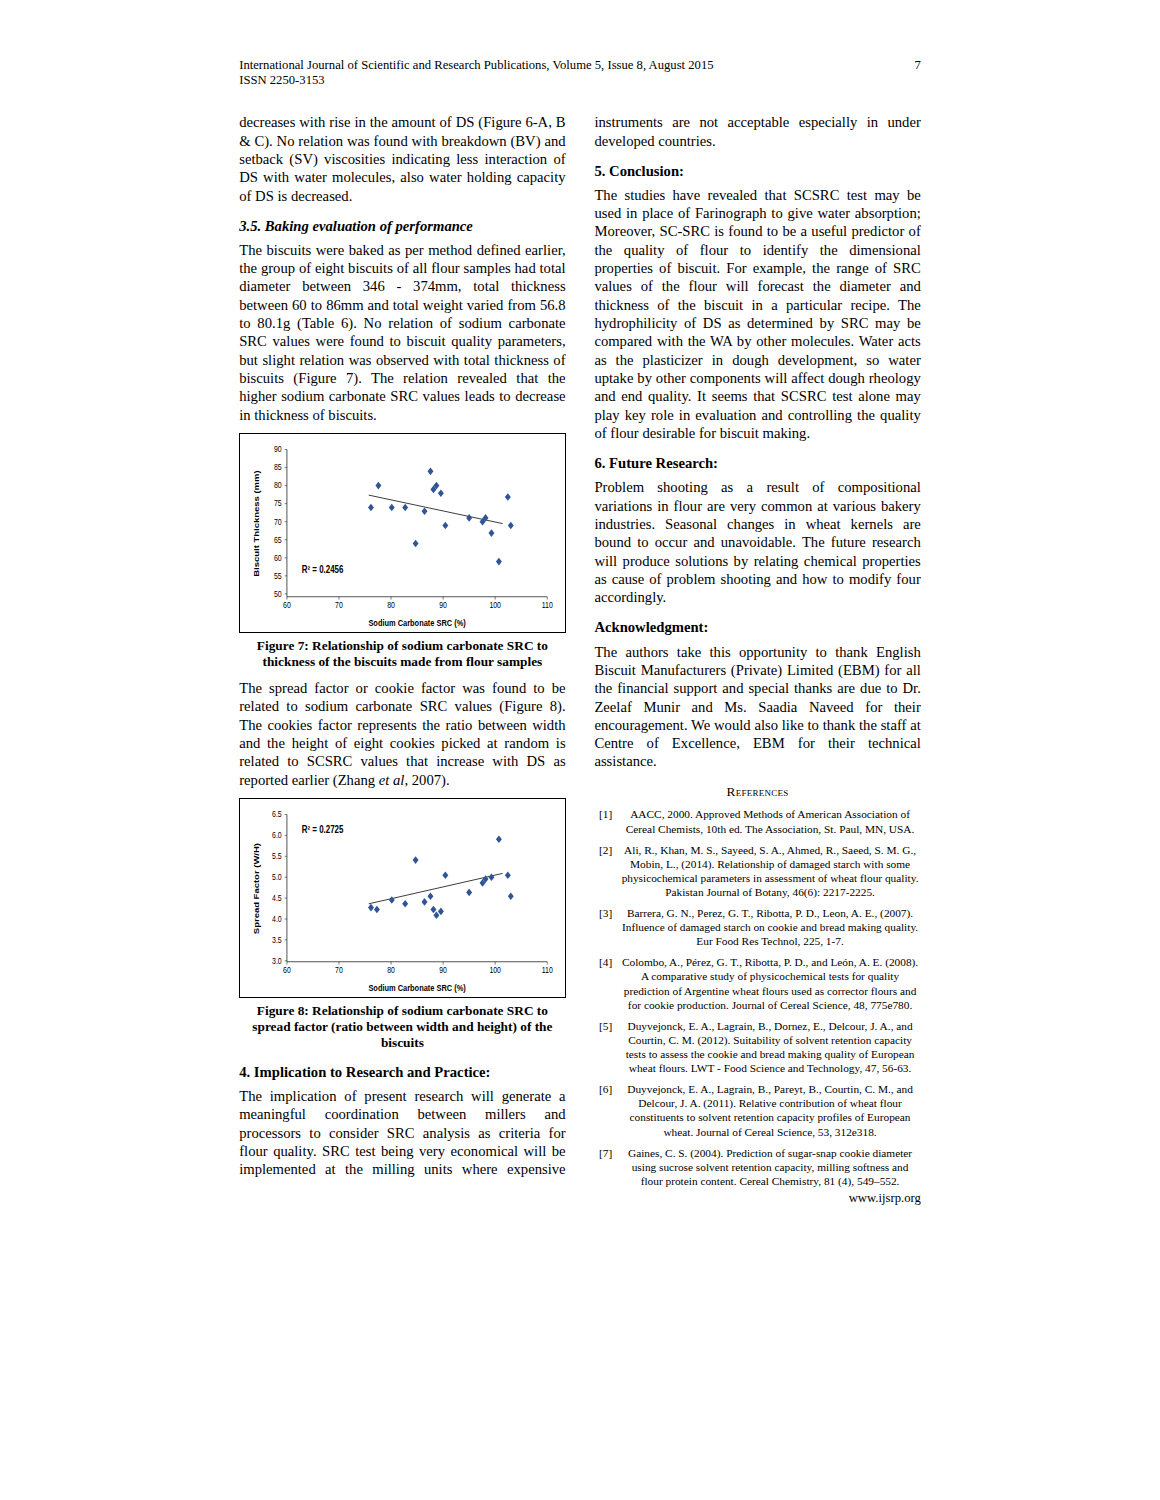International Journal of Scientific and Research Publications, Volume 5, Issue 8, August 2015 ISSN 2250-3153 7
decreases with rise in the amount of DS (Figure 6-A, B & C). No relation was found with breakdown (BV) and setback (SV) viscosities indicating less interaction of DS with water molecules, also water holding capacity of DS is decreased.
3.5. Baking evaluation of performance
The biscuits were baked as per method defined earlier, the group of eight biscuits of all flour samples had total diameter between 346 - 374mm, total thickness between 60 to 86mm and total weight varied from 56.8 to 80.1g (Table 6). No relation of sodium carbonate SRC values were found to biscuit quality parameters, but slight relation was observed with total thickness of biscuits (Figure 7). The relation revealed that the higher sodium carbonate SRC values leads to decrease in thickness of biscuits.
90 85 80 75 70 65 60 55 50 60 70 80 90 100 110 Sodium Carbonate SRC (%) Biscuit Thickness (mm) R² = 0.2456
Figure 7: Relationship of sodium carbonate SRC to thickness of the biscuits made from flour samples
The spread factor or cookie factor was found to be related to sodium carbonate SRC values (Figure 8). The cookies factor represents the ratio between width and the height of eight cookies picked at random is related to SCSRC values that increase with DS as reported earlier (Zhang et al, 2007).
6.5 6.0 5.5 5.0 4.5 4.0 3.5 3.0 60 70 80 90 100 110 Sodium Carbonate SRC (%) Spread Factor (W/H) R² = 0.2725
Figure 8: Relationship of sodium carbonate SRC to spread factor (ratio between width and height) of the biscuits
4. Implication to Research and Practice:
The implication of present research will generate a meaningful coordination between millers and processors to consider SRC analysis as criteria for flour quality. SRC test being very economical will be implemented at the milling units where expensive instruments are not acceptable especially in under developed countries.
5. Conclusion:
The studies have revealed that SCSRC test may be used in place of Farinograph to give water absorption; Moreover, SC-SRC is found to be a useful predictor of the quality of flour to identify the dimensional properties of biscuit. For example, the range of SRC values of the flour will forecast the diameter and thickness of the biscuit in a particular recipe. The hydrophilicity of DS as determined by SRC may be compared with the WA by other molecules. Water acts as the plasticizer in dough development, so water uptake by other components will affect dough rheology and end quality. It seems that SCSRC test alone may play key role in evaluation and controlling the quality of flour desirable for biscuit making.
6. Future Research:
Problem shooting as a result of compositional variations in flour are very common at various bakery industries. Seasonal changes in wheat kernels are bound to occur and unavoidable. The future research will produce solutions by relating chemical properties as cause of problem shooting and how to modify four accordingly.
Acknowledgment:
The authors take this opportunity to thank English Biscuit Manufacturers (Private) Limited (EBM) for all the financial support and special thanks are due to Dr. Zeelaf Munir and Ms. Saadia Naveed for their encouragement. We would also like to thank the staff at Centre of Excellence, EBM for their technical assistance.
References
AACC, 2000. Approved Methods of American Association of Cereal Chemists, 10th ed. The Association, St. Paul, MN, USA.
Ali, R., Khan, M. S., Sayeed, S. A., Ahmed, R., Saeed, S. M. G., Mobin, L., (2014). Relationship of damaged starch with some physicochemical parameters in assessment of wheat flour quality. Pakistan Journal of Botany, 46(6): 2217-2225.
Barrera, G. N., Perez, G. T., Ribotta, P. D., Leon, A. E., (2007). Influence of damaged starch on cookie and bread making quality. Eur Food Res Technol, 225, 1-7.
Colombo, A., Pérez, G. T., Ribotta, P. D., and León, A. E. (2008). A comparative study of physicochemical tests for quality prediction of Argentine wheat flours used as corrector flours and for cookie production. Journal of Cereal Science, 48, 775e780.
Duyvejonck, E. A., Lagrain, B., Dornez, E., Delcour, J. A., and Courtin, C. M. (2012). Suitability of solvent retention capacity tests to assess the cookie and bread making quality of European wheat flours. LWT - Food Science and Technology, 47, 56-63.
Duyvejonck, E. A., Lagrain, B., Pareyt, B., Courtin, C. M., and Delcour, J. A. (2011). Relative contribution of wheat flour constituents to solvent retention capacity profiles of European wheat. Journal of Cereal Science, 53, 312e318.
Gaines, C. S. (2004). Prediction of sugar-snap cookie diameter using sucrose solvent retention capacity, milling softness and flour protein content. Cereal Chemistry, 81 (4), 549–552.
www.ijsrp.org